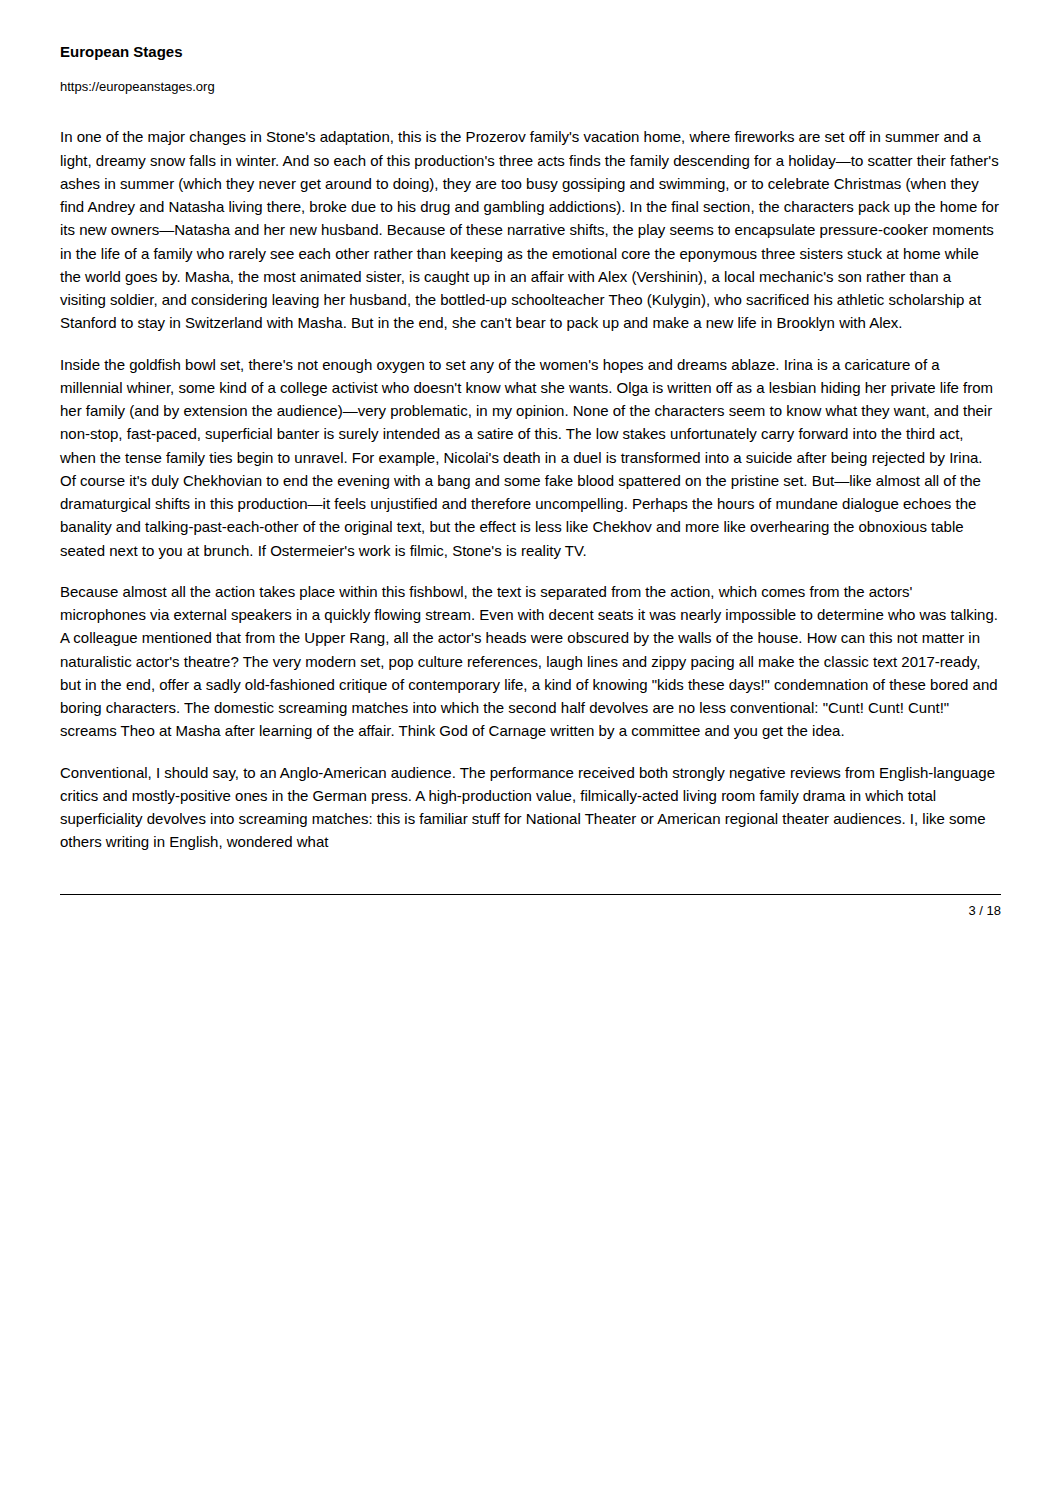European Stages
https://europeanstages.org
In one of the major changes in Stone's adaptation, this is the Prozerov family's vacation home, where fireworks are set off in summer and a light, dreamy snow falls in winter. And so each of this production's three acts finds the family descending for a holiday—to scatter their father's ashes in summer (which they never get around to doing), they are too busy gossiping and swimming, or to celebrate Christmas (when they find Andrey and Natasha living there, broke due to his drug and gambling addictions). In the final section, the characters pack up the home for its new owners—Natasha and her new husband. Because of these narrative shifts, the play seems to encapsulate pressure-cooker moments in the life of a family who rarely see each other rather than keeping as the emotional core the eponymous three sisters stuck at home while the world goes by. Masha, the most animated sister, is caught up in an affair with Alex (Vershinin), a local mechanic's son rather than a visiting soldier, and considering leaving her husband, the bottled-up schoolteacher Theo (Kulygin), who sacrificed his athletic scholarship at Stanford to stay in Switzerland with Masha. But in the end, she can't bear to pack up and make a new life in Brooklyn with Alex.
Inside the goldfish bowl set, there's not enough oxygen to set any of the women's hopes and dreams ablaze. Irina is a caricature of a millennial whiner, some kind of a college activist who doesn't know what she wants. Olga is written off as a lesbian hiding her private life from her family (and by extension the audience)—very problematic, in my opinion. None of the characters seem to know what they want, and their non-stop, fast-paced, superficial banter is surely intended as a satire of this. The low stakes unfortunately carry forward into the third act, when the tense family ties begin to unravel. For example, Nicolai's death in a duel is transformed into a suicide after being rejected by Irina. Of course it's duly Chekhovian to end the evening with a bang and some fake blood spattered on the pristine set. But—like almost all of the dramaturgical shifts in this production—it feels unjustified and therefore uncompelling. Perhaps the hours of mundane dialogue echoes the banality and talking-past-each-other of the original text, but the effect is less like Chekhov and more like overhearing the obnoxious table seated next to you at brunch. If Ostermeier's work is filmic, Stone's is reality TV.
Because almost all the action takes place within this fishbowl, the text is separated from the action, which comes from the actors' microphones via external speakers in a quickly flowing stream. Even with decent seats it was nearly impossible to determine who was talking. A colleague mentioned that from the Upper Rang, all the actor's heads were obscured by the walls of the house. How can this not matter in naturalistic actor's theatre? The very modern set, pop culture references, laugh lines and zippy pacing all make the classic text 2017-ready, but in the end, offer a sadly old-fashioned critique of contemporary life, a kind of knowing "kids these days!" condemnation of these bored and boring characters. The domestic screaming matches into which the second half devolves are no less conventional: "Cunt! Cunt! Cunt!" screams Theo at Masha after learning of the affair. Think God of Carnage written by a committee and you get the idea.
Conventional, I should say, to an Anglo-American audience. The performance received both strongly negative reviews from English-language critics and mostly-positive ones in the German press. A high-production value, filmically-acted living room family drama in which total superficiality devolves into screaming matches: this is familiar stuff for National Theater or American regional theater audiences. I, like some others writing in English, wondered what
3 / 18